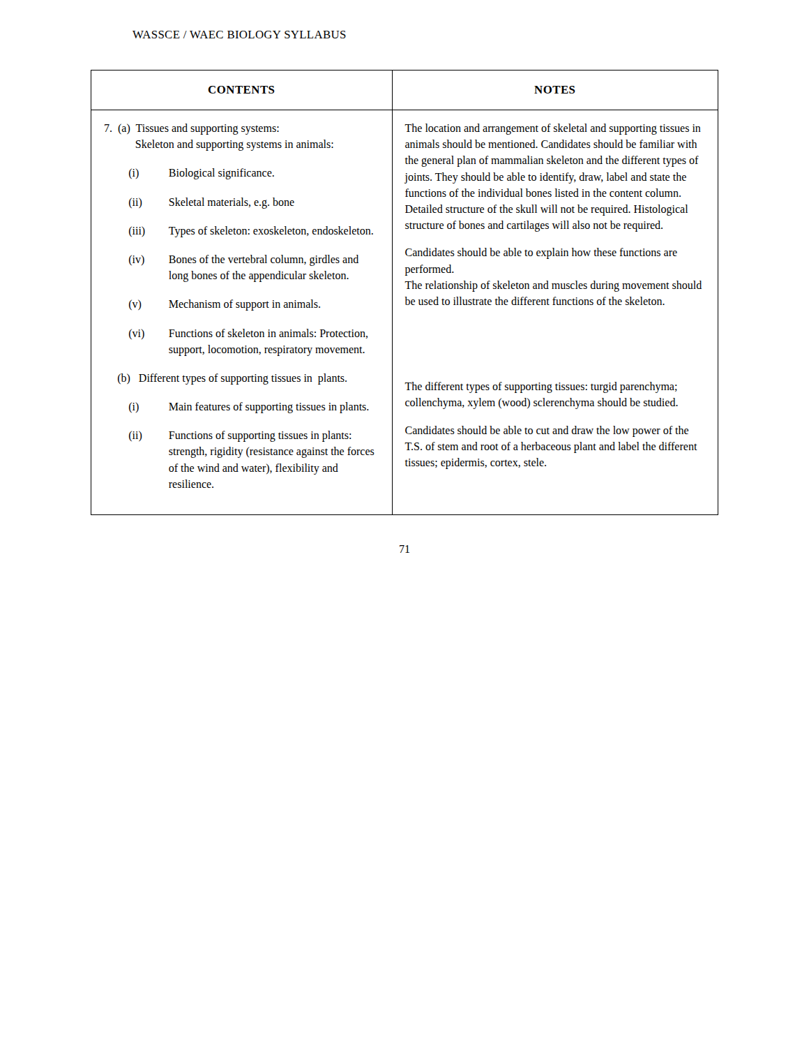WASSCE / WAEC BIOLOGY SYLLABUS
| CONTENTS | NOTES |
| --- | --- |
| 7. (a) Tissues and supporting systems: Skeleton and supporting systems in animals: (i) Biological significance. (ii) Skeletal materials, e.g. bone (iii) Types of skeleton: exoskeleton, endoskeleton. (iv) Bones of the vertebral column, girdles and long bones of the appendicular skeleton. (v) Mechanism of support in animals. (vi) Functions of skeleton in animals: Protection, support, locomotion, respiratory movement. (b) Different types of supporting tissues in plants. (i) Main features of supporting tissues in plants. (ii) Functions of supporting tissues in plants: strength, rigidity (resistance against the forces of the wind and water), flexibility and resilience. | The location and arrangement of skeletal and supporting tissues in animals should be mentioned. Candidates should be familiar with the general plan of mammalian skeleton and the different types of joints. They should be able to identify, draw, label and state the functions of the individual bones listed in the content column. Detailed structure of the skull will not be required. Histological structure of bones and cartilages will also not be required. Candidates should be able to explain how these functions are performed. The relationship of skeleton and muscles during movement should be used to illustrate the different functions of the skeleton. The different types of supporting tissues: turgid parenchyma; collenchyma, xylem (wood) sclerenchyma should be studied. Candidates should be able to cut and draw the low power of the T.S. of stem and root of a herbaceous plant and label the different tissues; epidermis, cortex, stele. |
71